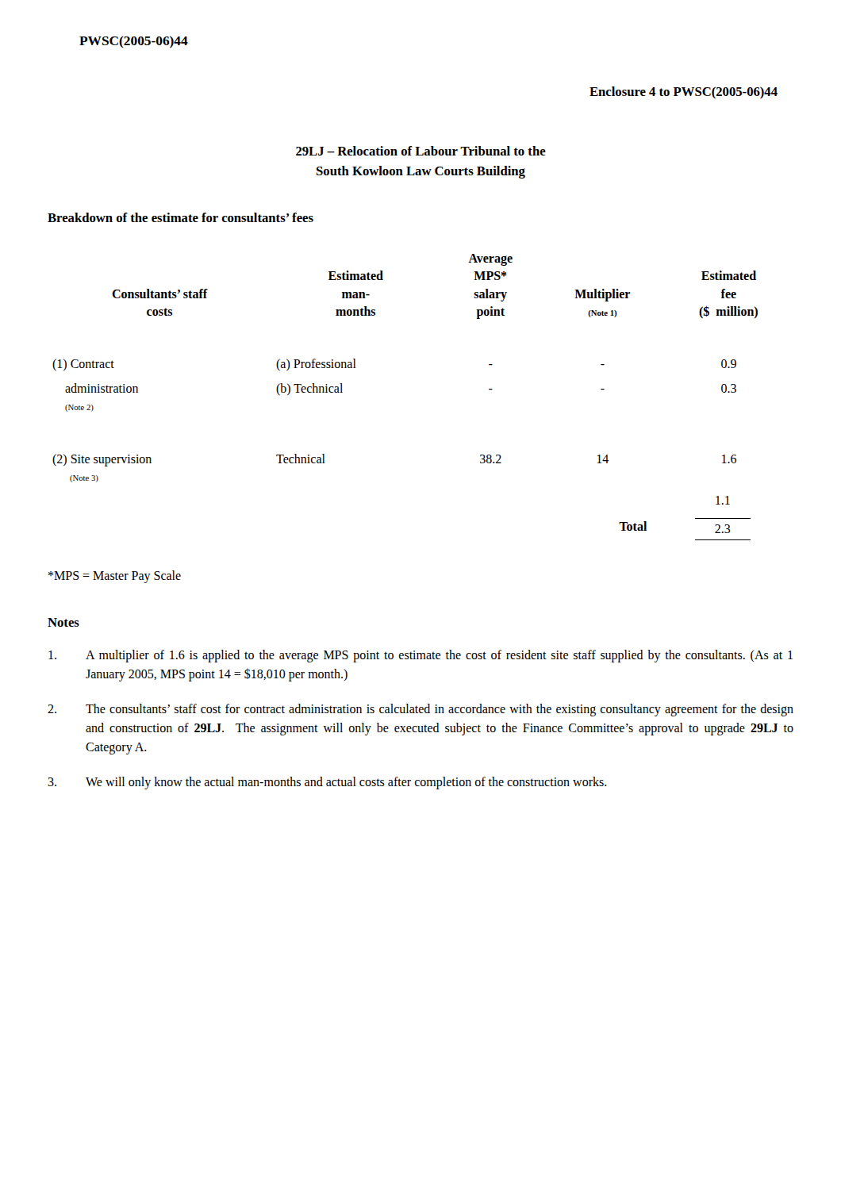PWSC(2005-06)44
Enclosure 4 to PWSC(2005-06)44
29LJ – Relocation of Labour Tribunal to the
South Kowloon Law Courts Building
Breakdown of the estimate for consultants’ fees
| Consultants’ staff costs | Estimated man- months | Average MPS* salary point | Multiplier (Note 1) | Estimated fee ($ million) |
| --- | --- | --- | --- | --- |
| (1) Contract | (a) Professional | - | - | 0.9 |
| administration (Note 2) | (b) Technical | - | - | 0.3 |
| (2) Site supervision (Note 3) | Technical | 38.2 | 14 | 1.6 |
| | | | | 1.1 |
| Total | 2.3 |
*MPS = Master Pay Scale
Notes
A multiplier of 1.6 is applied to the average MPS point to estimate the cost of resident site staff supplied by the consultants. (As at 1 January 2005, MPS point 14 = $18,010 per month.)
The consultants’ staff cost for contract administration is calculated in accordance with the existing consultancy agreement for the design and construction of 29LJ. The assignment will only be executed subject to the Finance Committee’s approval to upgrade 29LJ to Category A.
We will only know the actual man-months and actual costs after completion of the construction works.